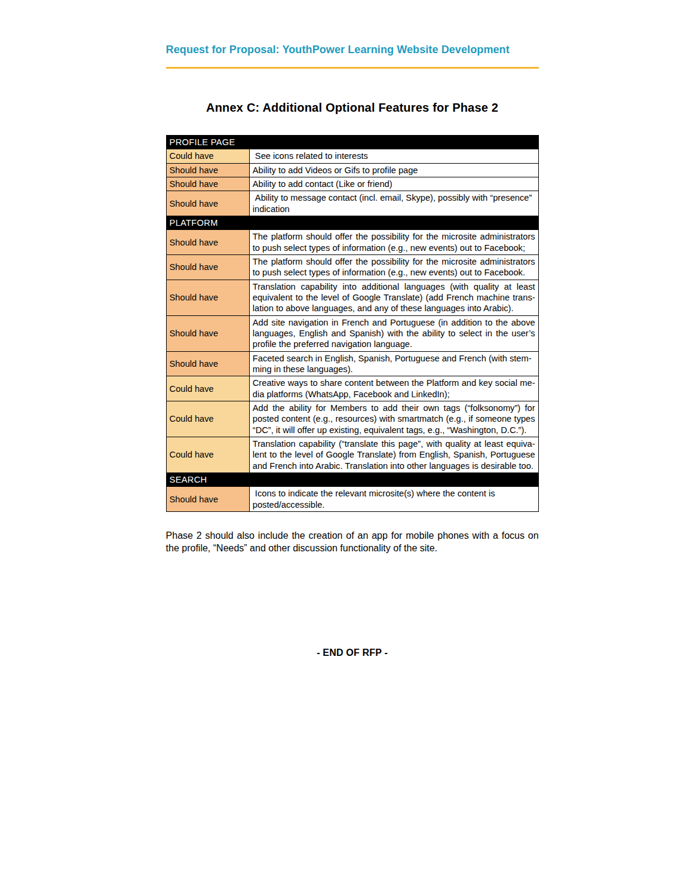Request for Proposal: YouthPower Learning Website Development
Annex C: Additional Optional Features for Phase 2
| PROFILE PAGE | |
| Could have | See icons related to interests |
| Should have | Ability to add Videos or Gifs to profile page |
| Should have | Ability to add contact (Like or friend) |
| Should have | Ability to message contact (incl. email, Skype), possibly with “presence” indication |
| PLATFORM | |
| Should have | The platform should offer the possibility for the microsite administrators to push select types of information (e.g., new events) out to Facebook; |
| Should have | The platform should offer the possibility for the microsite administrators to push select types of information (e.g., new events) out to Facebook. |
| Should have | Translation capability into additional languages (with quality at least equivalent to the level of Google Translate) (add French machine translation to above languages, and any of these languages into Arabic). |
| Should have | Add site navigation in French and Portuguese (in addition to the above languages, English and Spanish) with the ability to select in the user’s profile the preferred navigation language. |
| Should have | Faceted search in English, Spanish, Portuguese and French (with stemming in these languages). |
| Could have | Creative ways to share content between the Platform and key social media platforms (WhatsApp, Facebook and LinkedIn); |
| Could have | Add the ability for Members to add their own tags (“folksonomy”) for posted content (e.g., resources) with smartmatch (e.g., if someone types “DC”, it will offer up existing, equivalent tags, e.g., “Washington, D.C.”). |
| Could have | Translation capability (“translate this page”, with quality at least equivalent to the level of Google Translate) from English, Spanish, Portuguese and French into Arabic. Translation into other languages is desirable too. |
| SEARCH | |
| Should have | Icons to indicate the relevant microsite(s) where the content is posted/accessible. |
Phase 2 should also include the creation of an app for mobile phones with a focus on the profile, “Needs” and other discussion functionality of the site.
- END OF RFP -